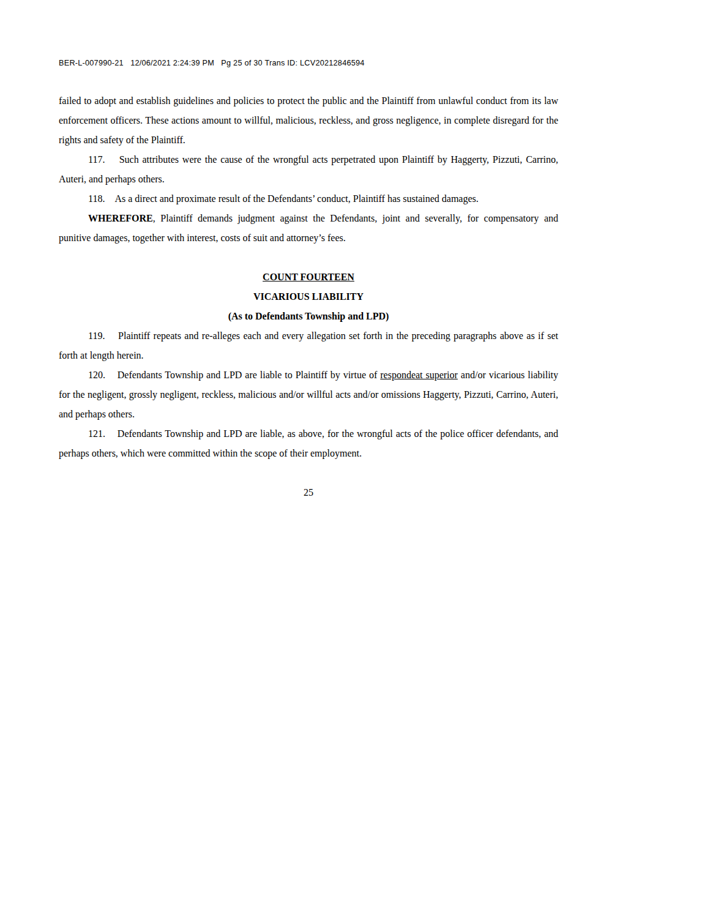BER-L-007990-21 12/06/2021 2:24:39 PM Pg 25 of 30 Trans ID: LCV20212846594
failed to adopt and establish guidelines and policies to protect the public and the Plaintiff from unlawful conduct from its law enforcement officers. These actions amount to willful, malicious, reckless, and gross negligence, in complete disregard for the rights and safety of the Plaintiff.
117. Such attributes were the cause of the wrongful acts perpetrated upon Plaintiff by Haggerty, Pizzuti, Carrino, Auteri, and perhaps others.
118. As a direct and proximate result of the Defendants’ conduct, Plaintiff has sustained damages.
WHEREFORE, Plaintiff demands judgment against the Defendants, joint and severally, for compensatory and punitive damages, together with interest, costs of suit and attorney’s fees.
COUNT FOURTEEN
VICARIOUS LIABILITY
(As to Defendants Township and LPD)
119. Plaintiff repeats and re-alleges each and every allegation set forth in the preceding paragraphs above as if set forth at length herein.
120. Defendants Township and LPD are liable to Plaintiff by virtue of respondeat superior and/or vicarious liability for the negligent, grossly negligent, reckless, malicious and/or willful acts and/or omissions Haggerty, Pizzuti, Carrino, Auteri, and perhaps others.
121. Defendants Township and LPD are liable, as above, for the wrongful acts of the police officer defendants, and perhaps others, which were committed within the scope of their employment.
25